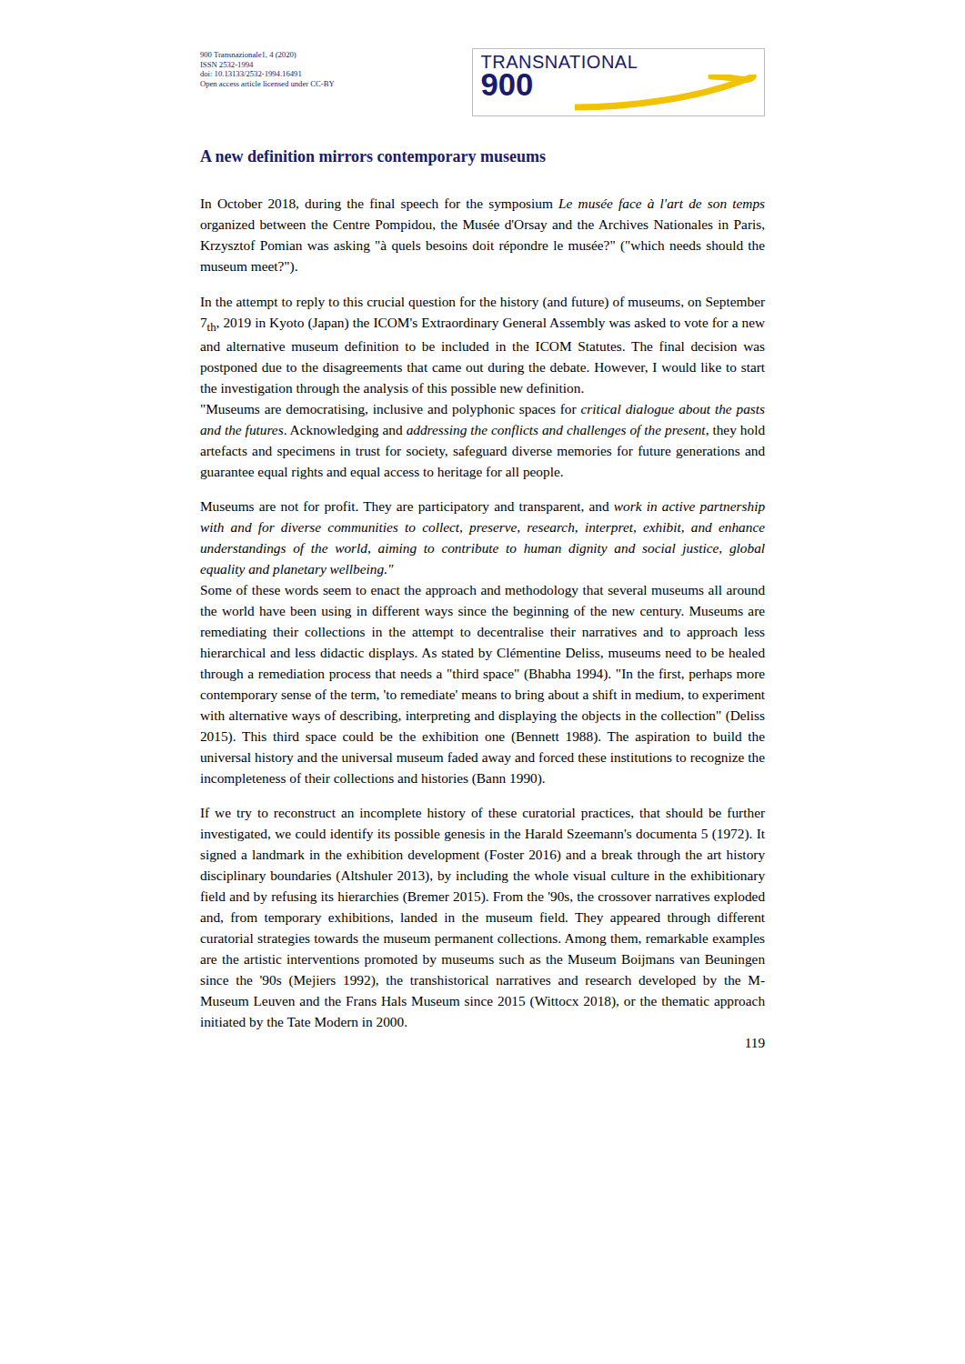900 Transnazionale1, 4 (2020)
ISSN 2532-1994
doi: 10.13133/2532-1994.16491
Open access article licensed under CC-BY
TRANSNATIONAL
900
A new definition mirrors contemporary museums
In October 2018, during the final speech for the symposium Le musée face à l'art de son temps organized between the Centre Pompidou, the Musée d'Orsay and the Archives Nationales in Paris, Krzysztof Pomian was asking "à quels besoins doit répondre le musée?" ("which needs should the museum meet?").
In the attempt to reply to this crucial question for the history (and future) of museums, on September 7th, 2019 in Kyoto (Japan) the ICOM's Extraordinary General Assembly was asked to vote for a new and alternative museum definition to be included in the ICOM Statutes. The final decision was postponed due to the disagreements that came out during the debate. However, I would like to start the investigation through the analysis of this possible new definition.
"Museums are democratising, inclusive and polyphonic spaces for critical dialogue about the pasts and the futures. Acknowledging and addressing the conflicts and challenges of the present, they hold artefacts and specimens in trust for society, safeguard diverse memories for future generations and guarantee equal rights and equal access to heritage for all people.
Museums are not for profit. They are participatory and transparent, and work in active partnership with and for diverse communities to collect, preserve, research, interpret, exhibit, and enhance understandings of the world, aiming to contribute to human dignity and social justice, global equality and planetary wellbeing."
Some of these words seem to enact the approach and methodology that several museums all around the world have been using in different ways since the beginning of the new century. Museums are remediating their collections in the attempt to decentralise their narratives and to approach less hierarchical and less didactic displays. As stated by Clémentine Deliss, museums need to be healed through a remediation process that needs a "third space" (Bhabha 1994). "In the first, perhaps more contemporary sense of the term, 'to remediate' means to bring about a shift in medium, to experiment with alternative ways of describing, interpreting and displaying the objects in the collection" (Deliss 2015). This third space could be the exhibition one (Bennett 1988). The aspiration to build the universal history and the universal museum faded away and forced these institutions to recognize the incompleteness of their collections and histories (Bann 1990).
If we try to reconstruct an incomplete history of these curatorial practices, that should be further investigated, we could identify its possible genesis in the Harald Szeemann's documenta 5 (1972). It signed a landmark in the exhibition development (Foster 2016) and a break through the art history disciplinary boundaries (Altshuler 2013), by including the whole visual culture in the exhibitionary field and by refusing its hierarchies (Bremer 2015). From the '90s, the crossover narratives exploded and, from temporary exhibitions, landed in the museum field. They appeared through different curatorial strategies towards the museum permanent collections. Among them, remarkable examples are the artistic interventions promoted by museums such as the Museum Boijmans van Beuningen since the '90s (Mejiers 1992), the transhistorical narratives and research developed by the M-Museum Leuven and the Frans Hals Museum since 2015 (Wittocx 2018), or the thematic approach initiated by the Tate Modern in 2000.
119